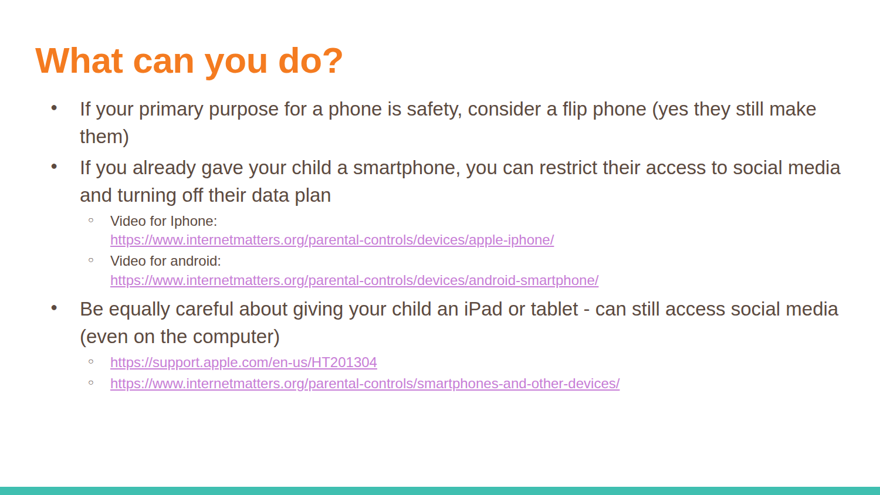What can you do?
If your primary purpose for a phone is safety, consider a flip phone (yes they still make them)
If you already gave your child a smartphone, you can restrict their access to social media and turning off their data plan
Video for Iphone: https://www.internetmatters.org/parental-controls/devices/apple-iphone/
Video for android: https://www.internetmatters.org/parental-controls/devices/android-smartphone/
Be equally careful about giving your child an iPad or tablet - can still access social media (even on the computer)
https://support.apple.com/en-us/HT201304
https://www.internetmatters.org/parental-controls/smartphones-and-other-devices/